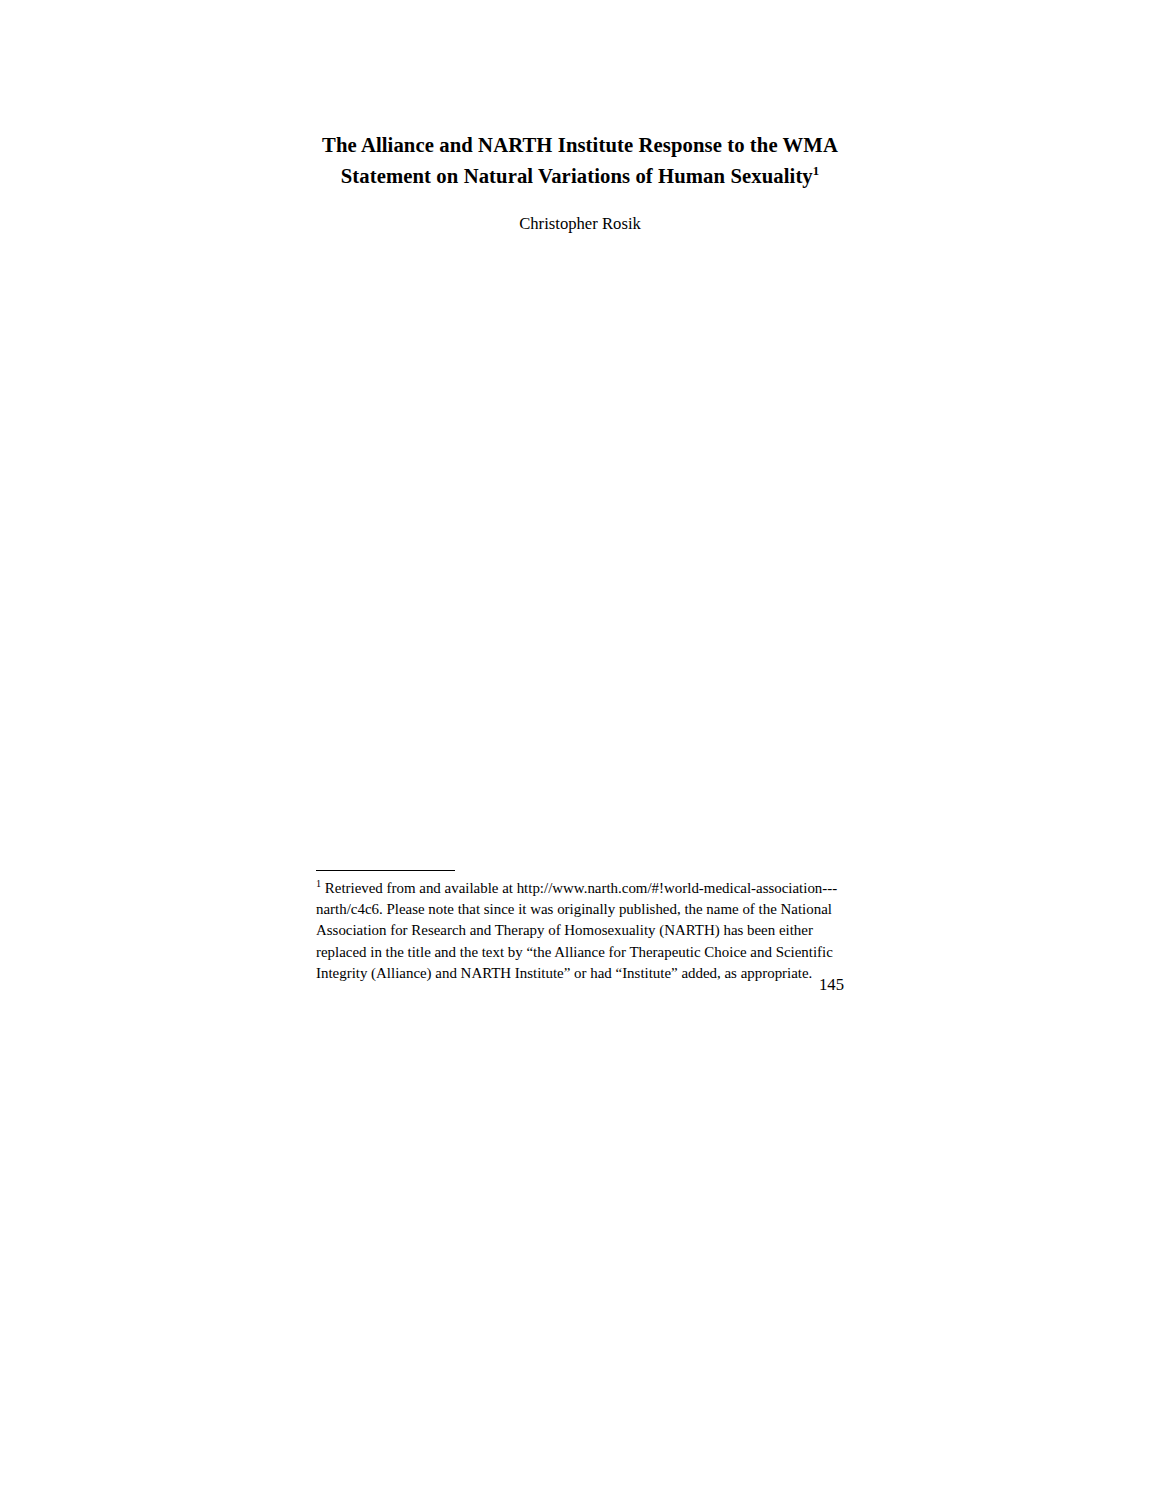The Alliance and NARTH Institute Response to the WMA
Statement on Natural Variations of Human Sexuality1
Christopher Rosik
1 Retrieved from and available at http://www.narth.com/#!world-medical-association---narth/c4c6. Please note that since it was originally published, the name of the National Association for Research and Therapy of Homosexuality (NARTH) has been either replaced in the title and the text by “the Alliance for Therapeutic Choice and Scientific Integrity (Alliance) and NARTH Institute” or had “Institute” added, as appropriate.
145